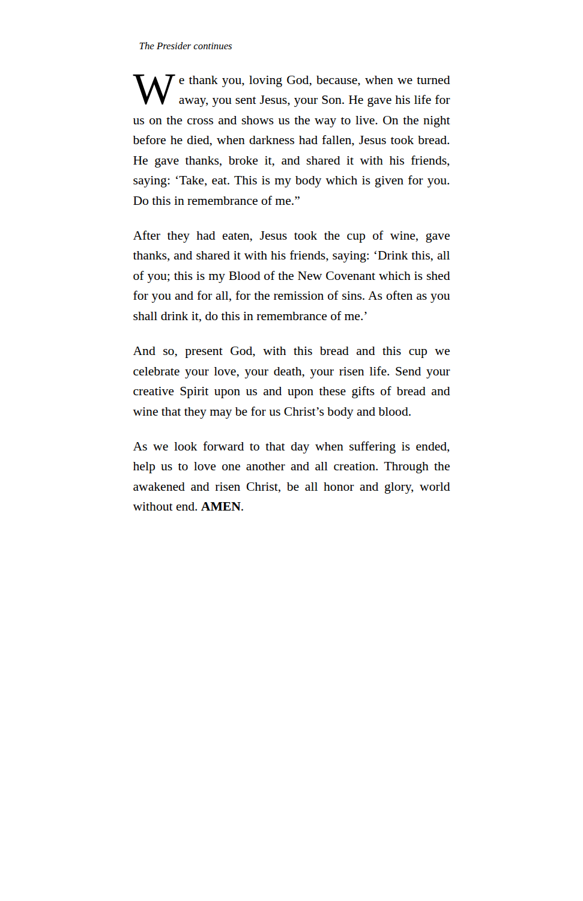The Presider continues
We thank you, loving God, because, when we turned away, you sent Jesus, your Son. He gave his life for us on the cross and shows us the way to live. On the night before he died, when darkness had fallen, Jesus took bread. He gave thanks, broke it, and shared it with his friends, saying: ‘Take, eat. This is my body which is given for you. Do this in remembrance of me.”
After they had eaten, Jesus took the cup of wine, gave thanks, and shared it with his friends, saying: ‘Drink this, all of you; this is my Blood of the New Covenant which is shed for you and for all, for the remission of sins. As often as you shall drink it, do this in remembrance of me.’
And so, present God, with this bread and this cup we celebrate your love, your death, your risen life. Send your creative Spirit upon us and upon these gifts of bread and wine that they may be for us Christ’s body and blood.
As we look forward to that day when suffering is ended, help us to love one another and all creation. Through the awakened and risen Christ, be all honor and glory, world without end. AMEN.